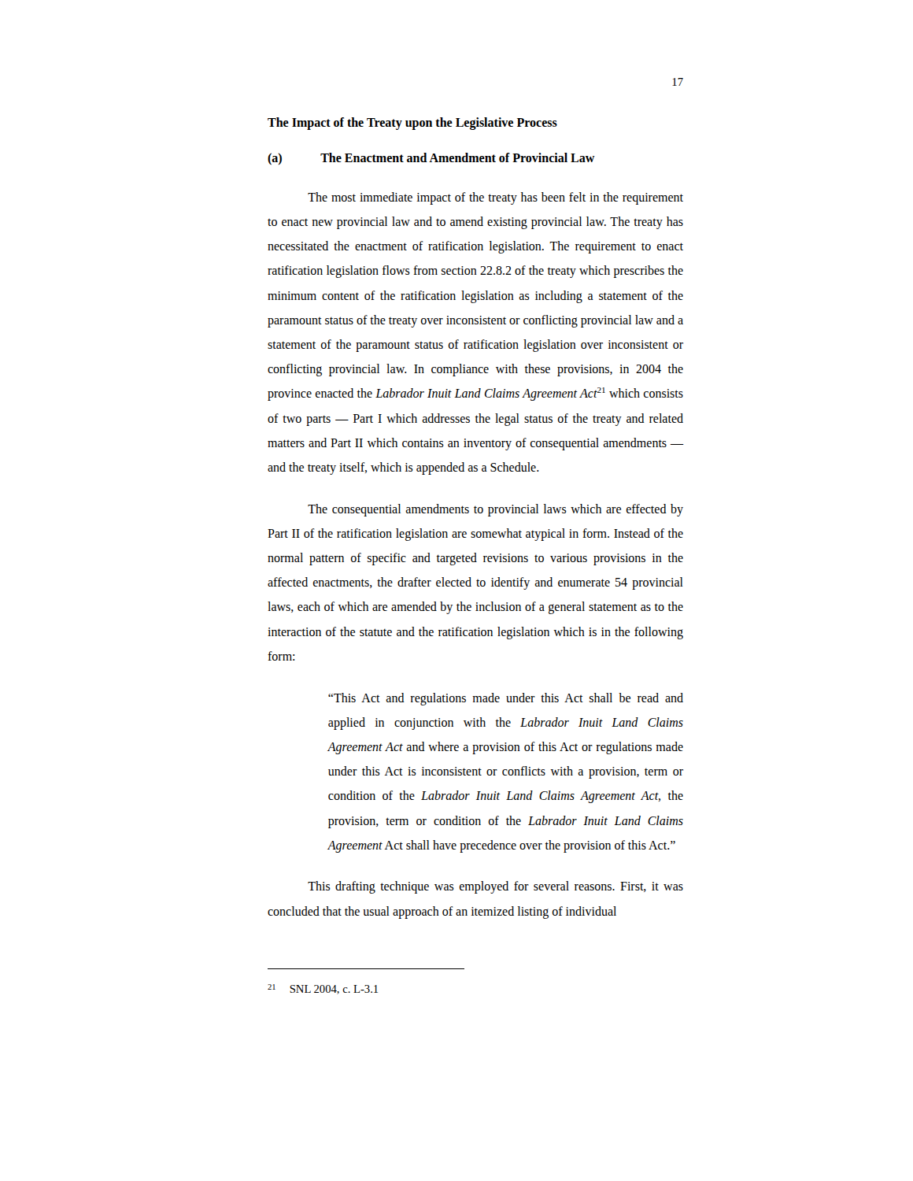17
The Impact of the Treaty upon the Legislative Process
(a) The Enactment and Amendment of Provincial Law
The most immediate impact of the treaty has been felt in the requirement to enact new provincial law and to amend existing provincial law. The treaty has necessitated the enactment of ratification legislation. The requirement to enact ratification legislation flows from section 22.8.2 of the treaty which prescribes the minimum content of the ratification legislation as including a statement of the paramount status of the treaty over inconsistent or conflicting provincial law and a statement of the paramount status of ratification legislation over inconsistent or conflicting provincial law. In compliance with these provisions, in 2004 the province enacted the Labrador Inuit Land Claims Agreement Act21 which consists of two parts — Part I which addresses the legal status of the treaty and related matters and Part II which contains an inventory of consequential amendments — and the treaty itself, which is appended as a Schedule.
The consequential amendments to provincial laws which are effected by Part II of the ratification legislation are somewhat atypical in form. Instead of the normal pattern of specific and targeted revisions to various provisions in the affected enactments, the drafter elected to identify and enumerate 54 provincial laws, each of which are amended by the inclusion of a general statement as to the interaction of the statute and the ratification legislation which is in the following form:
“This Act and regulations made under this Act shall be read and applied in conjunction with the Labrador Inuit Land Claims Agreement Act and where a provision of this Act or regulations made under this Act is inconsistent or conflicts with a provision, term or condition of the Labrador Inuit Land Claims Agreement Act, the provision, term or condition of the Labrador Inuit Land Claims Agreement Act shall have precedence over the provision of this Act.”
This drafting technique was employed for several reasons. First, it was concluded that the usual approach of an itemized listing of individual
21 SNL 2004, c. L-3.1